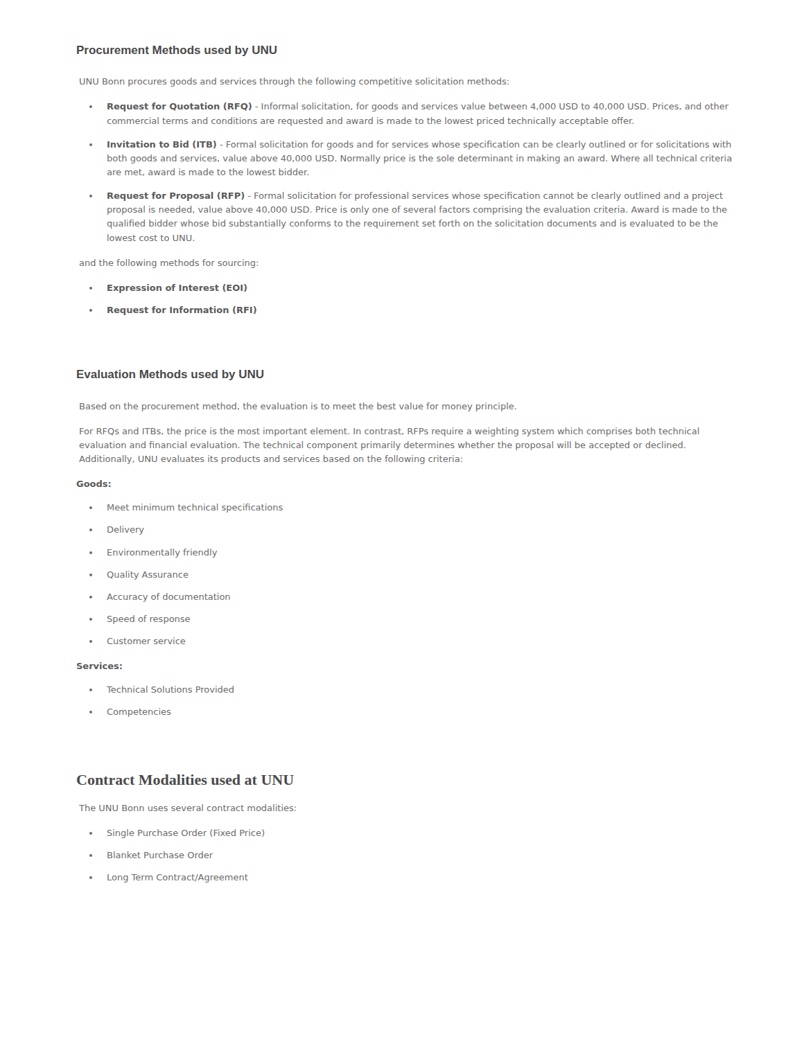Procurement Methods used by UNU
UNU Bonn procures goods and services through the following competitive solicitation methods:
Request for Quotation (RFQ) - Informal solicitation, for goods and services value between 4,000 USD to 40,000 USD. Prices, and other commercial terms and conditions are requested and award is made to the lowest priced technically acceptable offer.
Invitation to Bid (ITB) - Formal solicitation for goods and for services whose specification can be clearly outlined or for solicitations with both goods and services, value above 40,000 USD. Normally price is the sole determinant in making an award. Where all technical criteria are met, award is made to the lowest bidder.
Request for Proposal (RFP) - Formal solicitation for professional services whose specification cannot be clearly outlined and a project proposal is needed, value above 40,000 USD. Price is only one of several factors comprising the evaluation criteria. Award is made to the qualified bidder whose bid substantially conforms to the requirement set forth on the solicitation documents and is evaluated to be the lowest cost to UNU.
and the following methods for sourcing:
Expression of Interest (EOI)
Request for Information (RFI)
Evaluation Methods used by UNU
Based on the procurement method, the evaluation is to meet the best value for money principle.
For RFQs and ITBs, the price is the most important element. In contrast, RFPs require a weighting system which comprises both technical evaluation and financial evaluation. The technical component primarily determines whether the proposal will be accepted or declined. Additionally, UNU evaluates its products and services based on the following criteria:
Goods:
Meet minimum technical specifications
Delivery
Environmentally friendly
Quality Assurance
Accuracy of documentation
Speed of response
Customer service
Services:
Technical Solutions Provided
Competencies
Contract Modalities used at UNU
The UNU Bonn uses several contract modalities:
Single Purchase Order (Fixed Price)
Blanket Purchase Order
Long Term Contract/Agreement